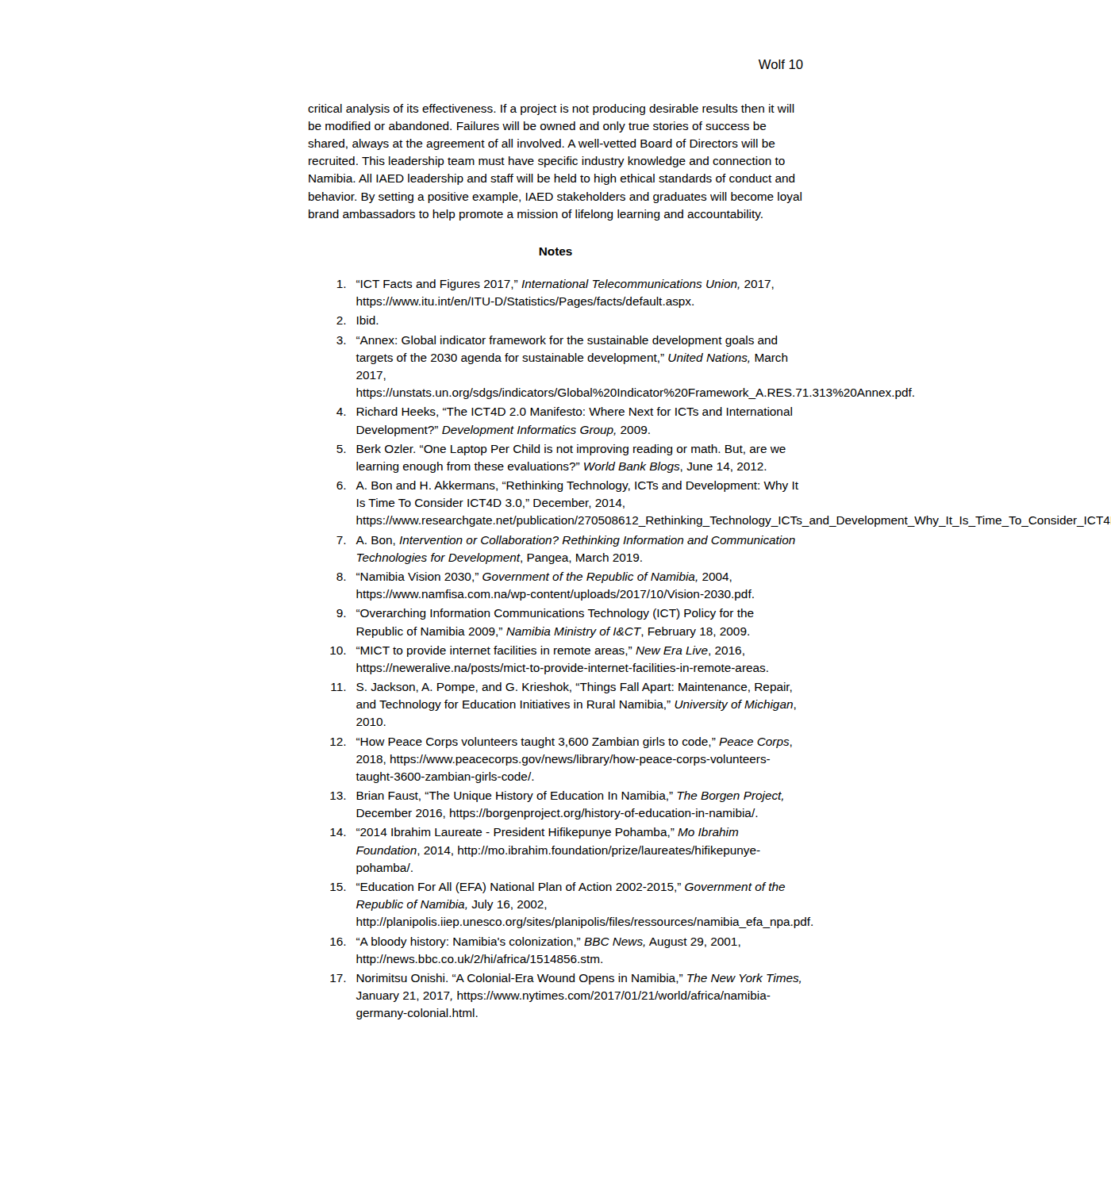Wolf 10
critical analysis of its effectiveness. If a project is not producing desirable results then it will be modified or abandoned. Failures will be owned and only true stories of success be shared, always at the agreement of all involved. A well-vetted Board of Directors will be recruited. This leadership team must have specific industry knowledge and connection to Namibia. All IAED leadership and staff will be held to high ethical standards of conduct and behavior. By setting a positive example, IAED stakeholders and graduates will become loyal brand ambassadors to help promote a mission of lifelong learning and accountability.
Notes
“ICT Facts and Figures 2017,” International Telecommunications Union, 2017, https://www.itu.int/en/ITU-D/Statistics/Pages/facts/default.aspx.
Ibid.
“Annex: Global indicator framework for the sustainable development goals and targets of the 2030 agenda for sustainable development,” United Nations, March 2017, https://unstats.un.org/sdgs/indicators/Global%20Indicator%20Framework_A.RES.71.313%20Annex.pdf.
Richard Heeks, “The ICT4D 2.0 Manifesto: Where Next for ICTs and International Development?” Development Informatics Group, 2009.
Berk Ozler. “One Laptop Per Child is not improving reading or math. But, are we learning enough from these evaluations?” World Bank Blogs, June 14, 2012.
A. Bon and H. Akkermans, “Rethinking Technology, ICTs and Development: Why It Is Time To Consider ICT4D 3.0,” December, 2014, https://www.researchgate.net/publication/270508612_Rethinking_Technology_ICTs_and_Development_Why_It_Is_Time_To_Consider_ICT4D_30.
A. Bon, Intervention or Collaboration? Rethinking Information and Communication Technologies for Development, Pangea, March 2019.
“Namibia Vision 2030,” Government of the Republic of Namibia, 2004, https://www.namfisa.com.na/wp-content/uploads/2017/10/Vision-2030.pdf.
“Overarching Information Communications Technology (ICT) Policy for the Republic of Namibia 2009,” Namibia Ministry of I&CT, February 18, 2009.
“MICT to provide internet facilities in remote areas,” New Era Live, 2016, https://neweralive.na/posts/mict-to-provide-internet-facilities-in-remote-areas.
S. Jackson, A. Pompe, and G. Krieshok, “Things Fall Apart: Maintenance, Repair, and Technology for Education Initiatives in Rural Namibia,” University of Michigan, 2010.
“How Peace Corps volunteers taught 3,600 Zambian girls to code,” Peace Corps, 2018, https://www.peacecorps.gov/news/library/how-peace-corps-volunteers-taught-3600-zambian-girls-code/.
Brian Faust, “The Unique History of Education In Namibia,” The Borgen Project, December 2016, https://borgenproject.org/history-of-education-in-namibia/.
“2014 Ibrahim Laureate - President Hifikepunye Pohamba,” Mo Ibrahim Foundation, 2014, http://mo.ibrahim.foundation/prize/laureates/hifikepunye-pohamba/.
“Education For All (EFA) National Plan of Action 2002-2015,” Government of the Republic of Namibia, July 16, 2002, http://planipolis.iiep.unesco.org/sites/planipolis/files/ressources/namibia_efa_npa.pdf.
“A bloody history: Namibia's colonization,” BBC News, August 29, 2001, http://news.bbc.co.uk/2/hi/africa/1514856.stm.
Norimitsu Onishi. “A Colonial-Era Wound Opens in Namibia,” The New York Times, January 21, 2017, https://www.nytimes.com/2017/01/21/world/africa/namibia-germany-colonial.html.